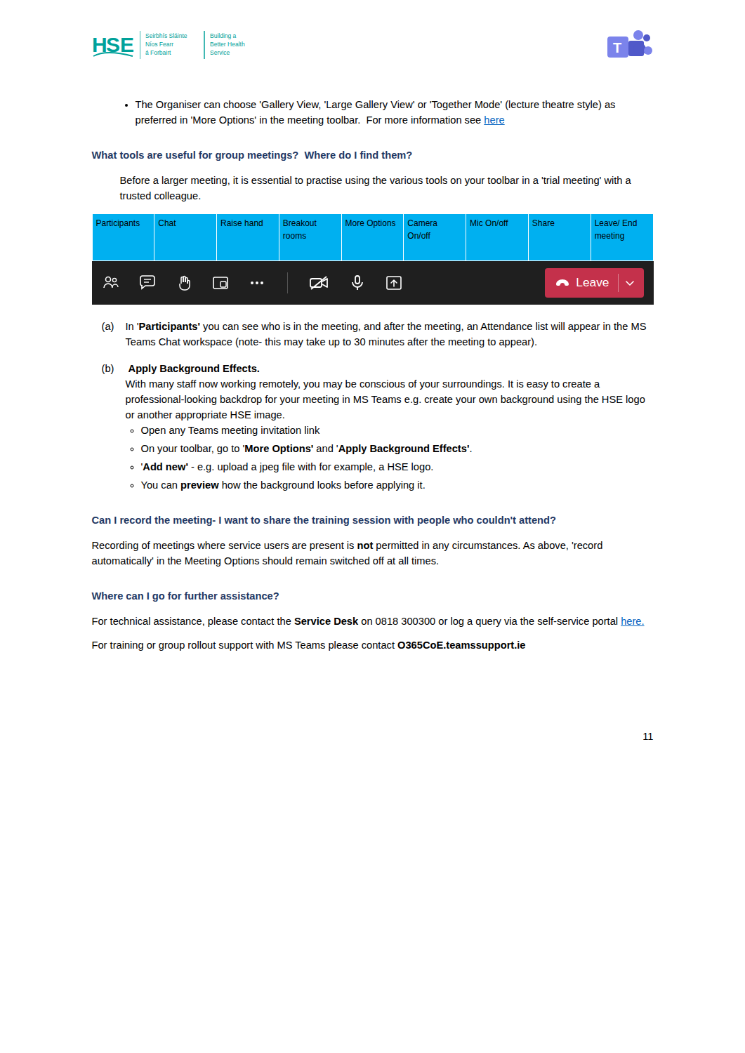H S E Seirbhís Sláinte Níos Fearr á Forbairt Building a Better Health Service
T
The Organiser can choose 'Gallery View, 'Large Gallery View' or 'Together Mode' (lecture theatre style) as preferred in 'More Options' in the meeting toolbar. For more information see here
What tools are useful for group meetings? Where do I find them?
Before a larger meeting, it is essential to practise using the various tools on your toolbar in a 'trial meeting' with a trusted colleague.
| Participants | Chat | Raise hand | Breakout rooms | More Options | Camera On/off | Mic On/off | Share | Leave/ End meeting |
Leave
In 'Participants' you can see who is in the meeting, and after the meeting, an Attendance list will appear in the MS Teams Chat workspace (note- this may take up to 30 minutes after the meeting to appear).
Apply Background Effects.
With many staff now working remotely, you may be conscious of your surroundings. It is easy to create a professional-looking backdrop for your meeting in MS Teams e.g. create your own background using the HSE logo or another appropriate HSE image.
Open any Teams meeting invitation link
On your toolbar, go to 'More Options' and 'Apply Background Effects'.
'Add new' - e.g. upload a jpeg file with for example, a HSE logo.
You can preview how the background looks before applying it.
Can I record the meeting- I want to share the training session with people who couldn't attend?
Recording of meetings where service users are present is not permitted in any circumstances. As above, 'record automatically' in the Meeting Options should remain switched off at all times.
Where can I go for further assistance?
For technical assistance, please contact the Service Desk on 0818 300300 or log a query via the self-service portal here.
For training or group rollout support with MS Teams please contact O365CoE.teamssupport.ie
11